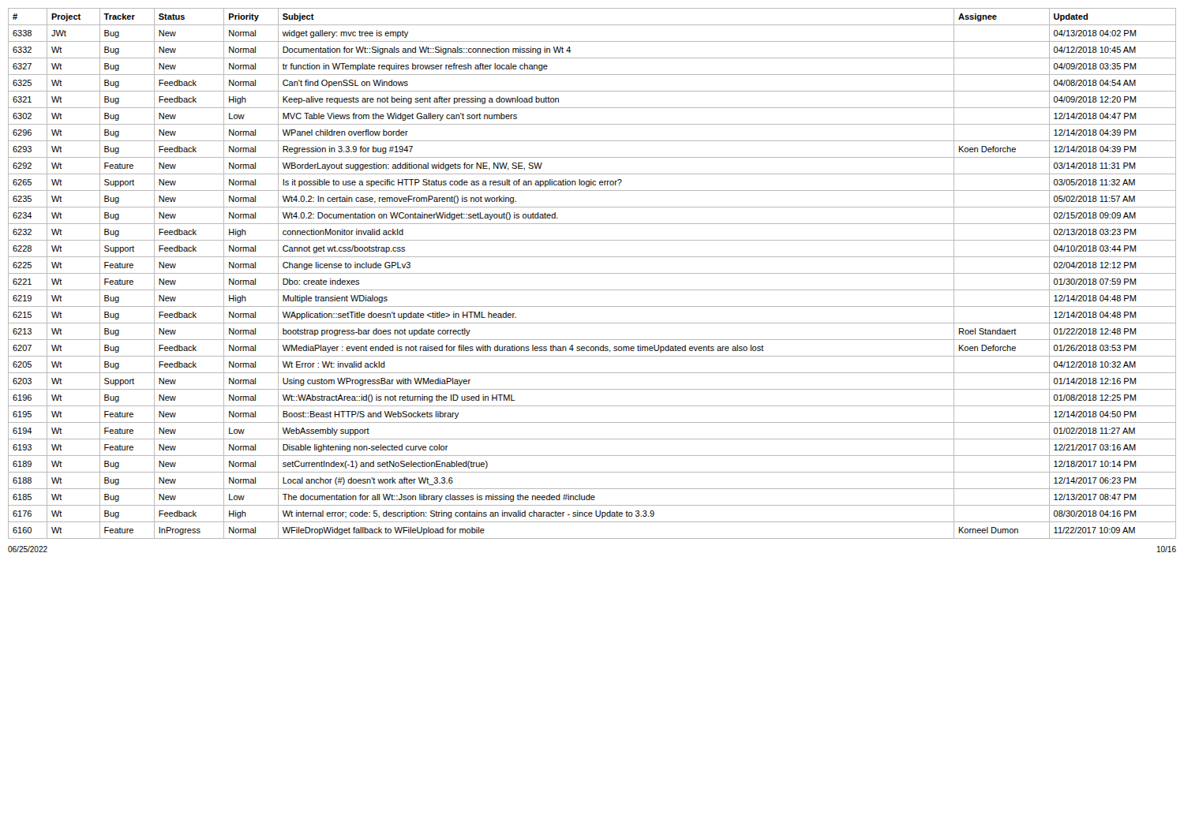| # | Project | Tracker | Status | Priority | Subject | Assignee | Updated |
| --- | --- | --- | --- | --- | --- | --- | --- |
| 6338 | JWt | Bug | New | Normal | widget gallery: mvc tree is empty | | 04/13/2018 04:02 PM |
| 6332 | Wt | Bug | New | Normal | Documentation for Wt::Signals and Wt::Signals::connection missing in Wt 4 | | 04/12/2018 10:45 AM |
| 6327 | Wt | Bug | New | Normal | tr function in WTemplate requires browser refresh after locale change | | 04/09/2018 03:35 PM |
| 6325 | Wt | Bug | Feedback | Normal | Can't find OpenSSL on Windows | | 04/08/2018 04:54 AM |
| 6321 | Wt | Bug | Feedback | High | Keep-alive requests are not being sent after pressing a download button | | 04/09/2018 12:20 PM |
| 6302 | Wt | Bug | New | Low | MVC Table Views from the Widget Gallery can't sort numbers | | 12/14/2018 04:47 PM |
| 6296 | Wt | Bug | New | Normal | WPanel children overflow border | | 12/14/2018 04:39 PM |
| 6293 | Wt | Bug | Feedback | Normal | Regression in 3.3.9 for bug #1947 | Koen Deforche | 12/14/2018 04:39 PM |
| 6292 | Wt | Feature | New | Normal | WBorderLayout suggestion: additional widgets for NE, NW, SE, SW | | 03/14/2018 11:31 PM |
| 6265 | Wt | Support | New | Normal | Is it possible to use a specific HTTP Status code as a result of an application logic error? | | 03/05/2018 11:32 AM |
| 6235 | Wt | Bug | New | Normal | Wt4.0.2: In certain case, removeFromParent() is not working. | | 05/02/2018 11:57 AM |
| 6234 | Wt | Bug | New | Normal | Wt4.0.2: Documentation on WContainerWidget::setLayout() is outdated. | | 02/15/2018 09:09 AM |
| 6232 | Wt | Bug | Feedback | High | connectionMonitor invalid ackId | | 02/13/2018 03:23 PM |
| 6228 | Wt | Support | Feedback | Normal | Cannot get wt.css/bootstrap.css | | 04/10/2018 03:44 PM |
| 6225 | Wt | Feature | New | Normal | Change license to include GPLv3 | | 02/04/2018 12:12 PM |
| 6221 | Wt | Feature | New | Normal | Dbo: create indexes | | 01/30/2018 07:59 PM |
| 6219 | Wt | Bug | New | High | Multiple transient WDialogs | | 12/14/2018 04:48 PM |
| 6215 | Wt | Bug | Feedback | Normal | WApplication::setTitle doesn't update <title> in HTML header. | | 12/14/2018 04:48 PM |
| 6213 | Wt | Bug | New | Normal | bootstrap progress-bar does not update correctly | Roel Standaert | 01/22/2018 12:48 PM |
| 6207 | Wt | Bug | Feedback | Normal | WMediaPlayer : event ended is not raised for files with durations less than 4 seconds, some timeUpdated events are also lost | Koen Deforche | 01/26/2018 03:53 PM |
| 6205 | Wt | Bug | Feedback | Normal | Wt Error : Wt: invalid ackId | | 04/12/2018 10:32 AM |
| 6203 | Wt | Support | New | Normal | Using custom WProgressBar with WMediaPlayer | | 01/14/2018 12:16 PM |
| 6196 | Wt | Bug | New | Normal | Wt::WAbstractArea::id() is not returning the ID used in HTML | | 01/08/2018 12:25 PM |
| 6195 | Wt | Feature | New | Normal | Boost::Beast HTTP/S and WebSockets library | | 12/14/2018 04:50 PM |
| 6194 | Wt | Feature | New | Low | WebAssembly support | | 01/02/2018 11:27 AM |
| 6193 | Wt | Feature | New | Normal | Disable lightening non-selected curve color | | 12/21/2017 03:16 AM |
| 6189 | Wt | Bug | New | Normal | setCurrentIndex(-1) and setNoSelectionEnabled(true) | | 12/18/2017 10:14 PM |
| 6188 | Wt | Bug | New | Normal | Local anchor (#) doesn't work after Wt_3.3.6 | | 12/14/2017 06:23 PM |
| 6185 | Wt | Bug | New | Low | The documentation for all Wt::Json library classes is missing the needed #include | | 12/13/2017 08:47 PM |
| 6176 | Wt | Bug | Feedback | High | Wt internal error; code: 5, description: String contains an invalid character - since Update to 3.3.9 | | 08/30/2018 04:16 PM |
| 6160 | Wt | Feature | InProgress | Normal | WFileDropWidget fallback to WFileUpload for mobile | Korneel Dumon | 11/22/2017 10:09 AM |
06/25/2022 10/16